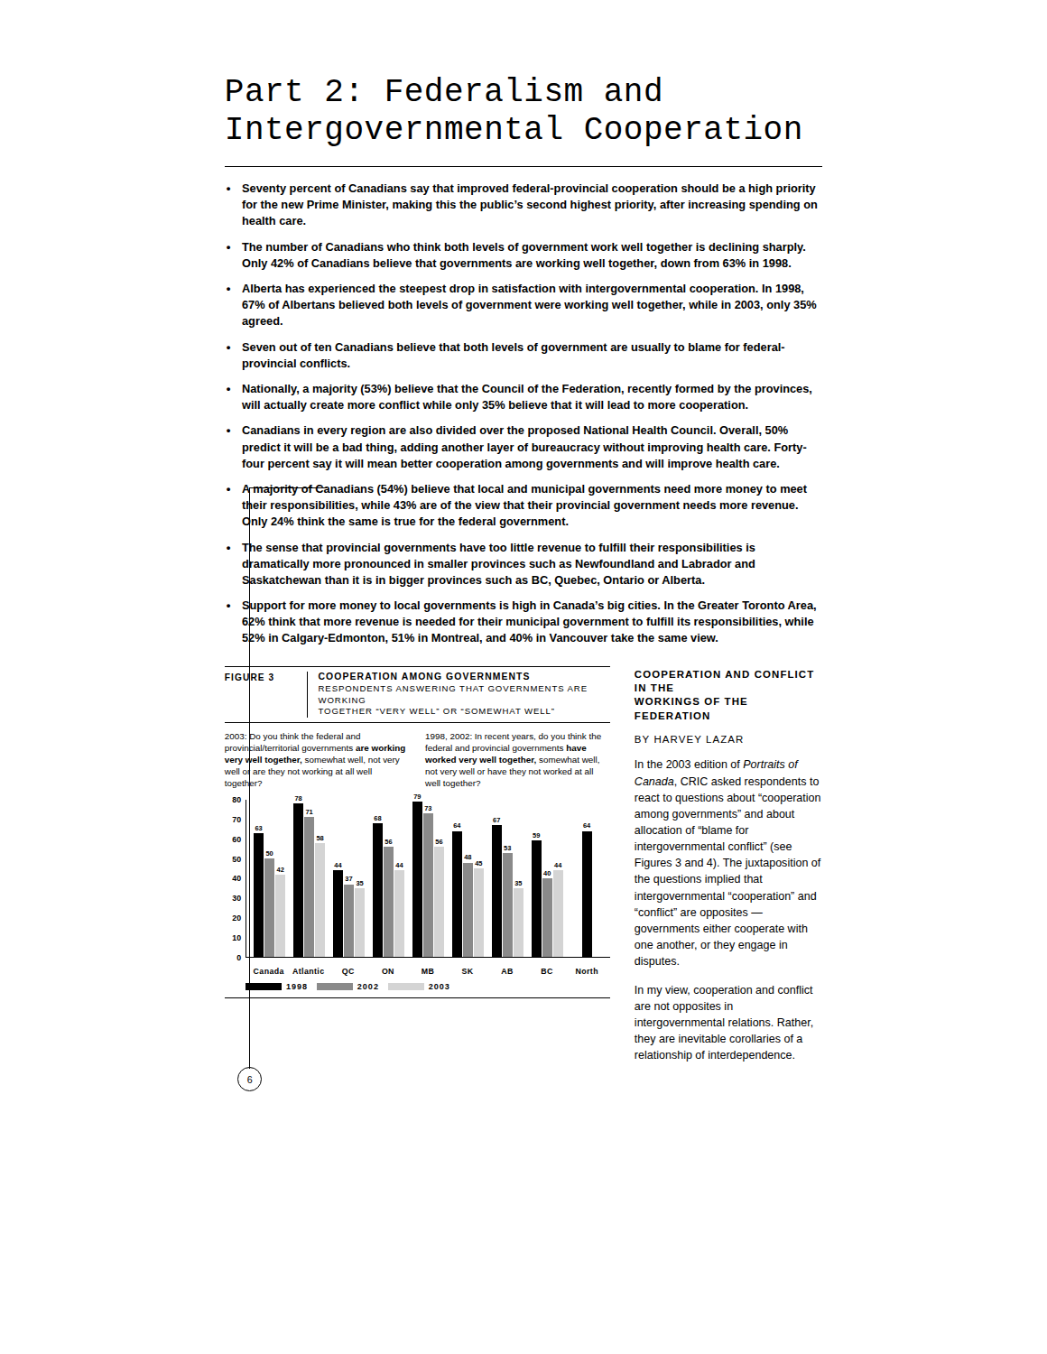Part 2: Federalism and
Intergovernmental Cooperation
Seventy percent of Canadians say that improved federal-provincial cooperation should be a high priority for the new Prime Minister, making this the public’s second highest priority, after increasing spending on health care.
The number of Canadians who think both levels of government work well together is declining sharply. Only 42% of Canadians believe that governments are working well together, down from 63% in 1998.
Alberta has experienced the steepest drop in satisfaction with intergovernmental cooperation. In 1998, 67% of Albertans believed both levels of government were working well together, while in 2003, only 35% agreed.
Seven out of ten Canadians believe that both levels of government are usually to blame for federal-provincial conflicts.
Nationally, a majority (53%) believe that the Council of the Federation, recently formed by the provinces, will actually create more conflict while only 35% believe that it will lead to more cooperation.
Canadians in every region are also divided over the proposed National Health Council. Overall, 50% predict it will be a bad thing, adding another layer of bureaucracy without improving health care. Forty-four percent say it will mean better cooperation among governments and will improve health care.
A majority of Canadians (54%) believe that local and municipal governments need more money to meet their responsibilities, while 43% are of the view that their provincial government needs more revenue. Only 24% think the same is true for the federal government.
The sense that provincial governments have too little revenue to fulfill their responsibilities is dramatically more pronounced in smaller provinces such as Newfoundland and Labrador and Saskatchewan than it is in bigger provinces such as BC, Quebec, Ontario or Alberta.
Support for more money to local governments is high in Canada’s big cities. In the Greater Toronto Area, 62% think that more revenue is needed for their municipal government to fulfill its responsibilities, while 52% in Calgary-Edmonton, 51% in Montreal, and 40% in Vancouver take the same view.
FIGURE 3
COOPERATION AMONG GOVERNMENTS
RESPONDENTS ANSWERING THAT GOVERNMENTS ARE WORKING
TOGETHER “VERY WELL” OR “SOMEWHAT WELL”
2003: Do you think the federal and provincial/territorial governments are working very well together, somewhat well, not very well or are they not working at all well together?
1998, 2002: In recent years, do you think the federal and provincial governments have worked very well together, somewhat well, not very well or have they not worked at all well together?
80 70 60 50 40 30 20 10 0
63
50
42
78
71
58
44
37
35
68
56
44
79
73
56
64
48
45
67
53
35
59
40
44
64
Canada
Atlantic
QC
ON
MB
SK
AB
BC
North
1998 2002 2003
COOPERATION AND CONFLICT IN THE
WORKINGS OF THE FEDERATION
BY HARVEY LAZAR
In the 2003 edition of Portraits of Canada, CRIC asked respondents to react to questions about “cooperation among governments” and about allocation of “blame for intergovernmental conflict” (see Figures 3 and 4). The juxtaposition of the questions implied that intergovernmental “cooperation” and “conflict” are opposites — governments either cooperate with one another, or they engage in disputes.
In my view, cooperation and conflict are not opposites in intergovernmental relations. Rather, they are inevitable corollaries of a relationship of interdependence.
6